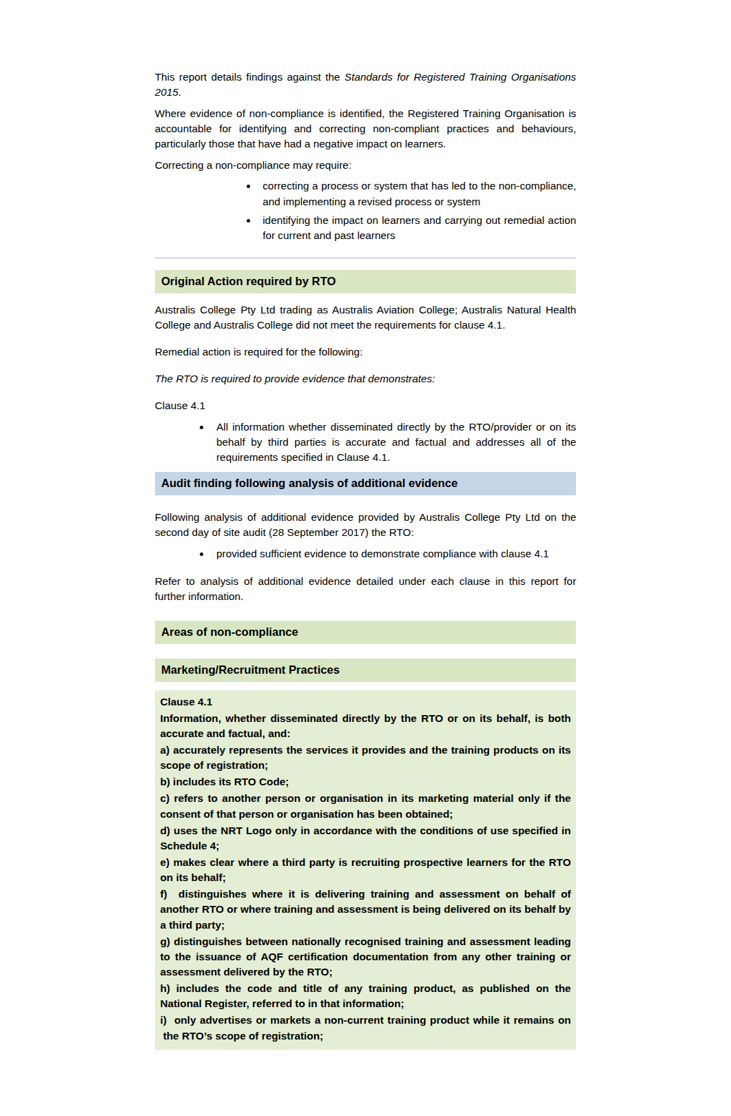This report details findings against the Standards for Registered Training Organisations 2015.
Where evidence of non-compliance is identified, the Registered Training Organisation is accountable for identifying and correcting non-compliant practices and behaviours, particularly those that have had a negative impact on learners.
Correcting a non-compliance may require:
correcting a process or system that has led to the non-compliance, and implementing a revised process or system
identifying the impact on learners and carrying out remedial action for current and past learners
Original Action required by RTO
Australis College Pty Ltd trading as Australis Aviation College; Australis Natural Health College and Australis College did not meet the requirements for clause 4.1.
Remedial action is required for the following:
The RTO is required to provide evidence that demonstrates:
Clause 4.1
All information whether disseminated directly by the RTO/provider or on its behalf by third parties is accurate and factual and addresses all of the requirements specified in Clause 4.1.
Audit finding following analysis of additional evidence
Following analysis of additional evidence provided by Australis College Pty Ltd on the second day of site audit (28 September 2017) the RTO:
provided sufficient evidence to demonstrate compliance with clause 4.1
Refer to analysis of additional evidence detailed under each clause in this report for further information.
Areas of non-compliance
Marketing/Recruitment Practices
Clause 4.1
Information, whether disseminated directly by the RTO or on its behalf, is both accurate and factual, and:
a) accurately represents the services it provides and the training products on its scope of registration;
b) includes its RTO Code;
c) refers to another person or organisation in its marketing material only if the consent of that person or organisation has been obtained;
d) uses the NRT Logo only in accordance with the conditions of use specified in Schedule 4;
e) makes clear where a third party is recruiting prospective learners for the RTO on its behalf;
f) distinguishes where it is delivering training and assessment on behalf of another RTO or where training and assessment is being delivered on its behalf by a third party;
g) distinguishes between nationally recognised training and assessment leading to the issuance of AQF certification documentation from any other training or assessment delivered by the RTO;
h) includes the code and title of any training product, as published on the National Register, referred to in that information;
i) only advertises or markets a non-current training product while it remains on the RTO’s scope of registration;